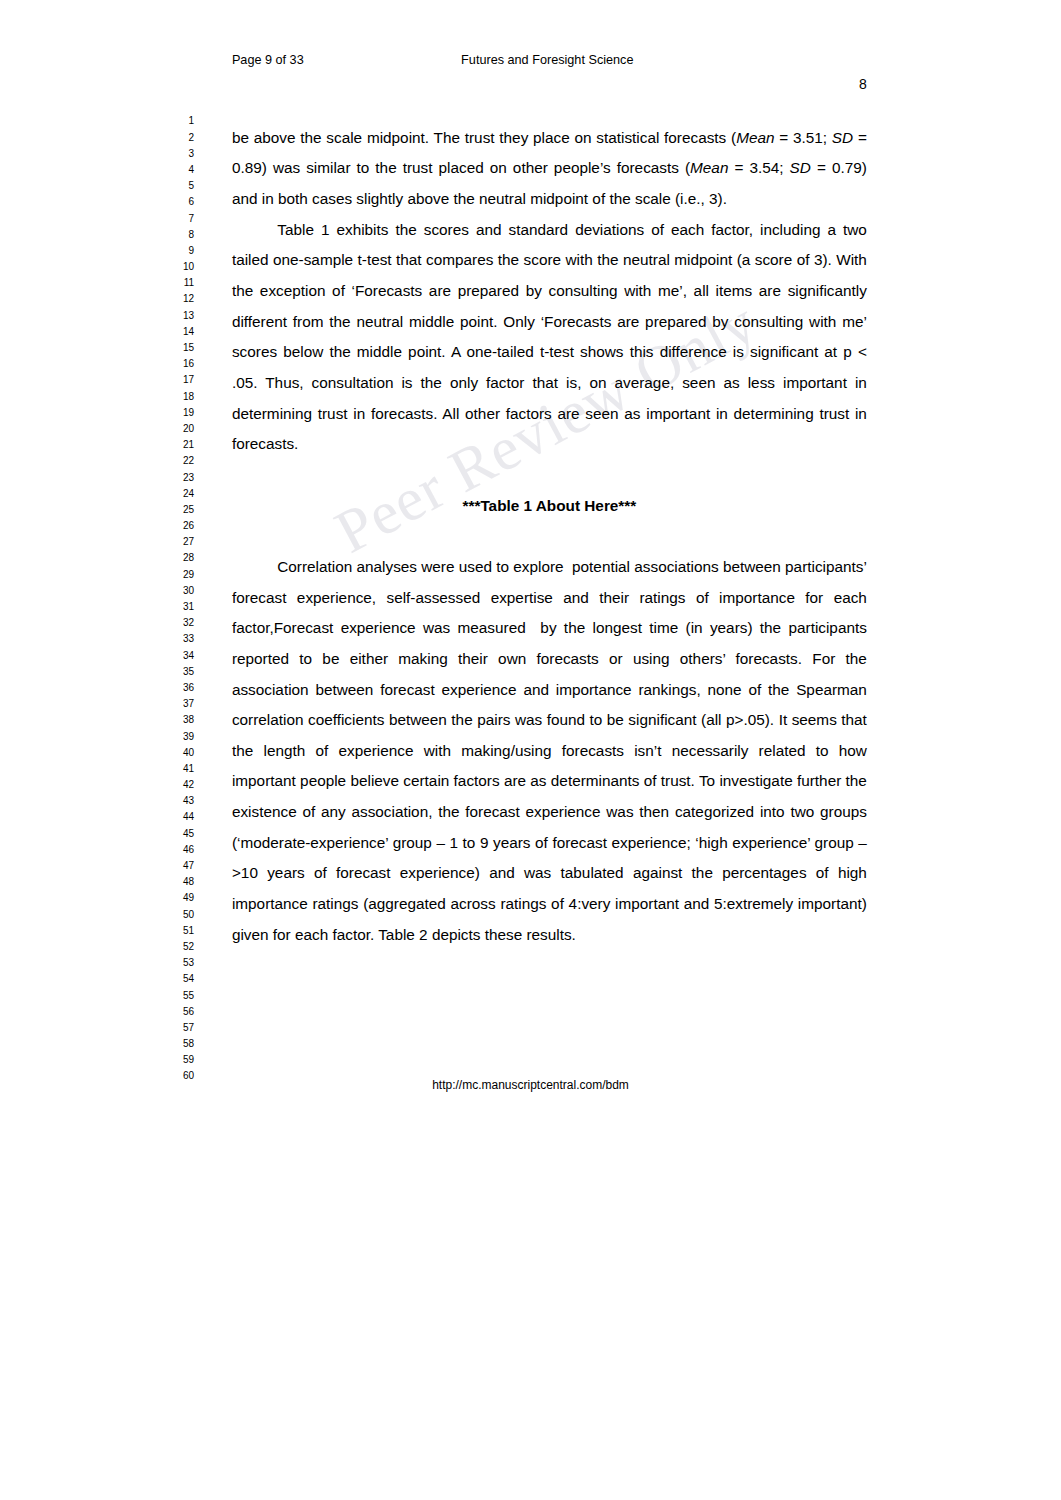Page 9 of 33
Futures and Foresight Science
8
12345678910 11121314151617181920 21222324252627282930 31323334353637383940 41424344454647484950 51525354555657585960
Peer Review Only
be above the scale midpoint. The trust they place on statistical forecasts (Mean = 3.51; SD = 0.89) was similar to the trust placed on other people’s forecasts (Mean = 3.54; SD = 0.79) and in both cases slightly above the neutral midpoint of the scale (i.e., 3).
Table 1 exhibits the scores and standard deviations of each factor, including a two tailed one-sample t-test that compares the score with the neutral midpoint (a score of 3). With the exception of ‘Forecasts are prepared by consulting with me’, all items are significantly different from the neutral middle point. Only ‘Forecasts are prepared by consulting with me’ scores below the middle point. A one-tailed t-test shows this difference is significant at p < .05. Thus, consultation is the only factor that is, on average, seen as less important in determining trust in forecasts. All other factors are seen as important in determining trust in forecasts.
***Table 1 About Here***
Correlation analyses were used to explore potential associations between participants’ forecast experience, self-assessed expertise and their ratings of importance for each factor,Forecast experience was measured by the longest time (in years) the participants reported to be either making their own forecasts or using others’ forecasts. For the association between forecast experience and importance rankings, none of the Spearman correlation coefficients between the pairs was found to be significant (all p>.05). It seems that the length of experience with making/using forecasts isn’t necessarily related to how important people believe certain factors are as determinants of trust. To investigate further the existence of any association, the forecast experience was then categorized into two groups (‘moderate-experience’ group – 1 to 9 years of forecast experience; ‘high experience’ group – >10 years of forecast experience) and was tabulated against the percentages of high importance ratings (aggregated across ratings of 4:very important and 5:extremely important) given for each factor. Table 2 depicts these results.
http://mc.manuscriptcentral.com/bdm